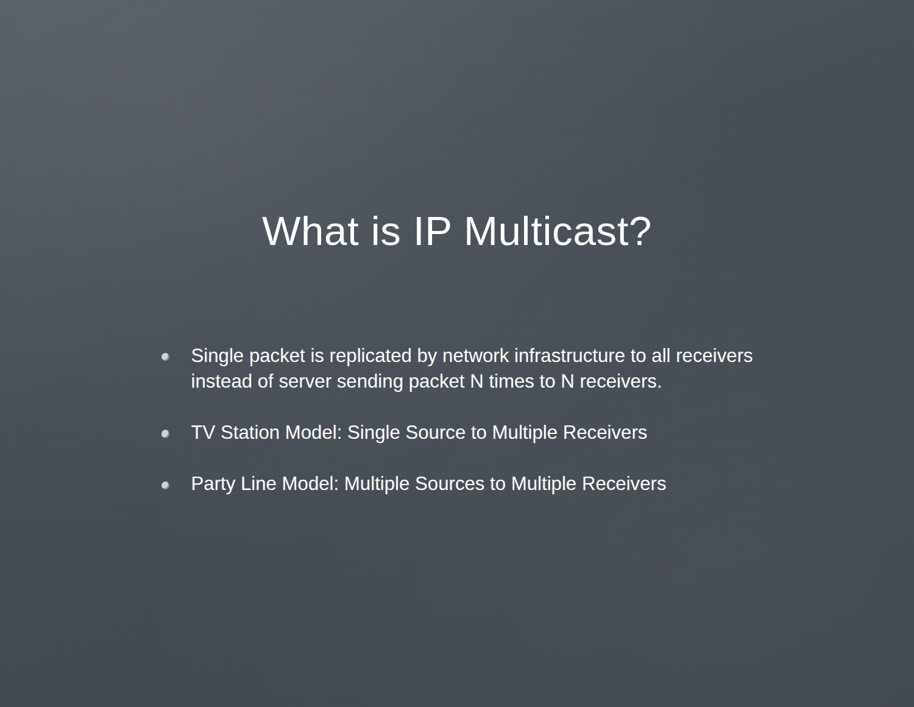What is IP Multicast?
Single packet is replicated by network infrastructure to all receivers instead of server sending packet N times to N receivers.
TV Station Model: Single Source to Multiple Receivers
Party Line Model: Multiple Sources to Multiple Receivers